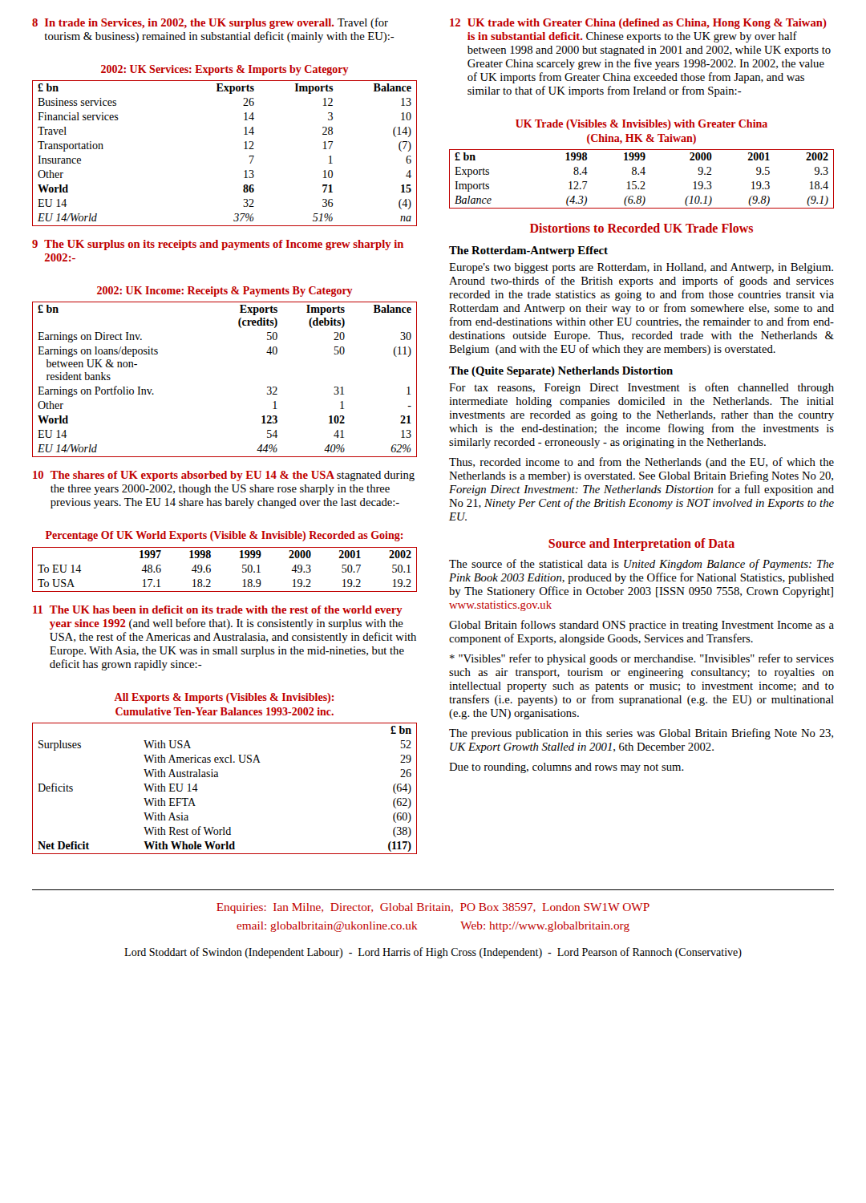8 In trade in Services, in 2002, the UK surplus grew overall. Travel (for tourism & business) remained in substantial deficit (mainly with the EU):-
2002: UK Services: Exports & Imports by Category
| £ bn | Exports | Imports | Balance |
| --- | --- | --- | --- |
| Business services | 26 | 12 | 13 |
| Financial services | 14 | 3 | 10 |
| Travel | 14 | 28 | (14) |
| Transportation | 12 | 17 | (7) |
| Insurance | 7 | 1 | 6 |
| Other | 13 | 10 | 4 |
| World | 86 | 71 | 15 |
| EU 14 | 32 | 36 | (4) |
| EU 14/World | 37% | 51% | na |
9 The UK surplus on its receipts and payments of Income grew sharply in 2002:-
2002: UK Income: Receipts & Payments By Category
| £ bn | Exports (credits) | Imports (debits) | Balance |
| --- | --- | --- | --- |
| Earnings on Direct Inv. | 50 | 20 | 30 |
| Earnings on loans/deposits between UK & non- resident banks | 40 | 50 | (11) |
| Earnings on Portfolio Inv. | 32 | 31 | 1 |
| Other | 1 | 1 | - |
| World | 123 | 102 | 21 |
| EU 14 | 54 | 41 | 13 |
| EU 14/World | 44% | 40% | 62% |
10 The shares of UK exports absorbed by EU 14 & the USA stagnated during the three years 2000-2002, though the US share rose sharply in the three previous years. The EU 14 share has barely changed over the last decade:-
Percentage Of UK World Exports (Visible & Invisible) Recorded as Going:
| | 1997 | 1998 | 1999 | 2000 | 2001 | 2002 |
| --- | --- | --- | --- | --- | --- | --- |
| To EU 14 | 48.6 | 49.6 | 50.1 | 49.3 | 50.7 | 50.1 |
| To USA | 17.1 | 18.2 | 18.9 | 19.2 | 19.2 | 19.2 |
11 The UK has been in deficit on its trade with the rest of the world every year since 1992 (and well before that). It is consistently in surplus with the USA, the rest of the Americas and Australasia, and consistently in deficit with Europe. With Asia, the UK was in small surplus in the mid-nineties, but the deficit has grown rapidly since:-
All Exports & Imports (Visibles & Invisibles): Cumulative Ten-Year Balances 1993-2002 inc.
| | | £ bn |
| --- | --- | --- |
| Surpluses | With USA | 52 |
| | With Americas excl. USA | 29 |
| | With Australasia | 26 |
| Deficits | With EU 14 | (64) |
| | With EFTA | (62) |
| | With Asia | (60) |
| | With Rest of World | (38) |
| Net Deficit | With Whole World | (117) |
12 UK trade with Greater China (defined as China, Hong Kong & Taiwan) is in substantial deficit. Chinese exports to the UK grew by over half between 1998 and 2000 but stagnated in 2001 and 2002, while UK exports to Greater China scarcely grew in the five years 1998-2002. In 2002, the value of UK imports from Greater China exceeded those from Japan, and was similar to that of UK imports from Ireland or from Spain:-
UK Trade (Visibles & Invisibles) with Greater China (China, HK & Taiwan)
| £ bn | 1998 | 1999 | 2000 | 2001 | 2002 |
| --- | --- | --- | --- | --- | --- |
| Exports | 8.4 | 8.4 | 9.2 | 9.5 | 9.3 |
| Imports | 12.7 | 15.2 | 19.3 | 19.3 | 18.4 |
| Balance | (4.3) | (6.8) | (10.1) | (9.8) | (9.1) |
Distortions to Recorded UK Trade Flows
The Rotterdam-Antwerp Effect
Europe's two biggest ports are Rotterdam, in Holland, and Antwerp, in Belgium. Around two-thirds of the British exports and imports of goods and services recorded in the trade statistics as going to and from those countries transit via Rotterdam and Antwerp on their way to or from somewhere else, some to and from end-destinations within other EU countries, the remainder to and from end-destinations outside Europe. Thus, recorded trade with the Netherlands & Belgium (and with the EU of which they are members) is overstated.
The (Quite Separate) Netherlands Distortion
For tax reasons, Foreign Direct Investment is often channelled through intermediate holding companies domiciled in the Netherlands. The initial investments are recorded as going to the Netherlands, rather than the country which is the end-destination; the income flowing from the investments is similarly recorded - erroneously - as originating in the Netherlands.
Thus, recorded income to and from the Netherlands (and the EU, of which the Netherlands is a member) is overstated. See Global Britain Briefing Notes No 20, Foreign Direct Investment: The Netherlands Distortion for a full exposition and No 21, Ninety Per Cent of the British Economy is NOT involved in Exports to the EU.
Source and Interpretation of Data
The source of the statistical data is United Kingdom Balance of Payments: The Pink Book 2003 Edition, produced by the Office for National Statistics, published by The Stationery Office in October 2003 [ISSN 0950 7558, Crown Copyright] www.statistics.gov.uk
Global Britain follows standard ONS practice in treating Investment Income as a component of Exports, alongside Goods, Services and Transfers.
* "Visibles" refer to physical goods or merchandise. "Invisibles" refer to services such as air transport, tourism or engineering consultancy; to royalties on intellectual property such as patents or music; to investment income; and to transfers (i.e. payents) to or from supranational (e.g. the EU) or multinational (e.g. the UN) organisations.
The previous publication in this series was Global Britain Briefing Note No 23, UK Export Growth Stalled in 2001, 6th December 2002.
Due to rounding, columns and rows may not sum.
Enquiries: Ian Milne, Director, Global Britain, PO Box 38597, London SW1W OWP
email: globalbritain@ukonline.co.uk Web: http://www.globalbritain.org
Lord Stoddart of Swindon (Independent Labour) - Lord Harris of High Cross (Independent) - Lord Pearson of Rannoch (Conservative)